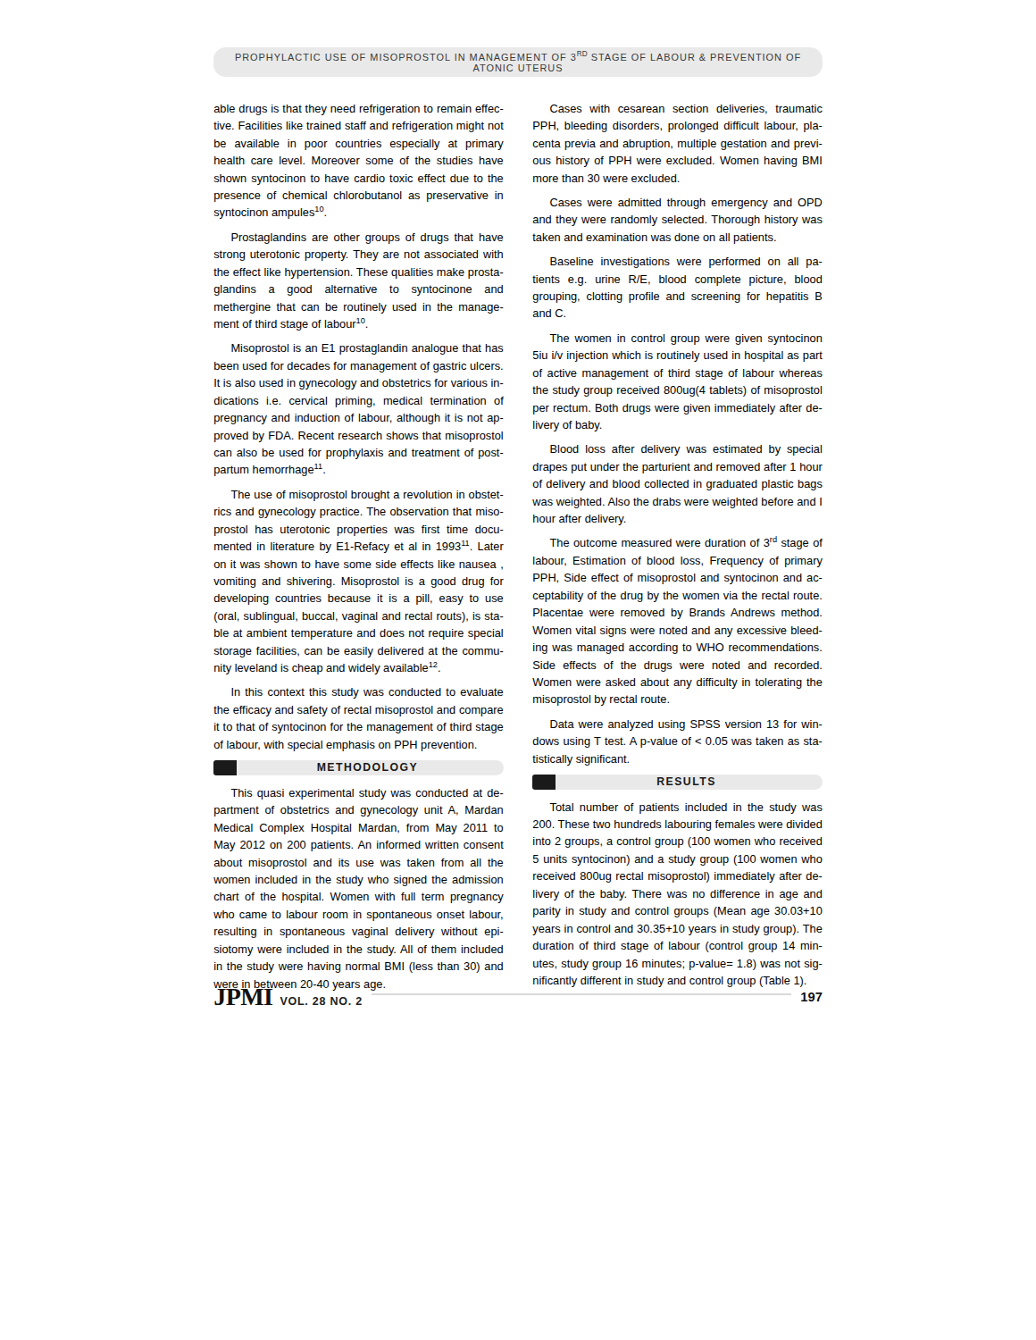Prophylactic use of misoprostol in management of 3rd stage of labour & prevention of atonic uterus
able drugs is that they need refrigeration to remain effective. Facilities like trained staff and refrigeration might not be available in poor countries especially at primary health care level. Moreover some of the studies have shown syntocinon to have cardio toxic effect due to the presence of chemical chlorobutanol as preservative in syntocinon ampules10.
Prostaglandins are other groups of drugs that have strong uterotonic property. They are not associated with the effect like hypertension. These qualities make prostaglandins a good alternative to syntocinone and methergine that can be routinely used in the management of third stage of labour10.
Misoprostol is an E1 prostaglandin analogue that has been used for decades for management of gastric ulcers. It is also used in gynecology and obstetrics for various indications i.e. cervical priming, medical termination of pregnancy and induction of labour, although it is not approved by FDA. Recent research shows that misoprostol can also be used for prophylaxis and treatment of postpartum hemorrhage11.
The use of misoprostol brought a revolution in obstetrics and gynecology practice. The observation that misoprostol has uterotonic properties was first time documented in literature by E1-Refacy et al in 199311. Later on it was shown to have some side effects like nausea , vomiting and shivering. Misoprostol is a good drug for developing countries because it is a pill, easy to use (oral, sublingual, buccal, vaginal and rectal routs), is stable at ambient temperature and does not require special storage facilities, can be easily delivered at the community leveland is cheap and widely available12.
In this context this study was conducted to evaluate the efficacy and safety of rectal misoprostol and compare it to that of syntocinon for the management of third stage of labour, with special emphasis on PPH prevention.
METHODOLOGY
This quasi experimental study was conducted at department of obstetrics and gynecology unit A, Mardan Medical Complex Hospital Mardan, from May 2011 to May 2012 on 200 patients. An informed written consent about misoprostol and its use was taken from all the women included in the study who signed the admission chart of the hospital. Women with full term pregnancy who came to labour room in spontaneous onset labour, resulting in spontaneous vaginal delivery without episiotomy were included in the study. All of them included in the study were having normal BMI (less than 30) and were in between 20-40 years age.
Cases with cesarean section deliveries, traumatic PPH, bleeding disorders, prolonged difficult labour, placenta previa and abruption, multiple gestation and previous history of PPH were excluded. Women having BMI more than 30 were excluded.
Cases were admitted through emergency and OPD and they were randomly selected. Thorough history was taken and examination was done on all patients.
Baseline investigations were performed on all patients e.g. urine R/E, blood complete picture, blood grouping, clotting profile and screening for hepatitis B and C.
The women in control group were given syntocinon 5iu i/v injection which is routinely used in hospital as part of active management of third stage of labour whereas the study group received 800ug(4 tablets) of misoprostol per rectum. Both drugs were given immediately after delivery of baby.
Blood loss after delivery was estimated by special drapes put under the parturient and removed after 1 hour of delivery and blood collected in graduated plastic bags was weighted. Also the drabs were weighted before and I hour after delivery.
The outcome measured were duration of 3rd stage of labour, Estimation of blood loss, Frequency of primary PPH, Side effect of misoprostol and syntocinon and acceptability of the drug by the women via the rectal route. Placentae were removed by Brands Andrews method. Women vital signs were noted and any excessive bleeding was managed according to WHO recommendations. Side effects of the drugs were noted and recorded. Women were asked about any difficulty in tolerating the misoprostol by rectal route.
Data were analyzed using SPSS version 13 for windows using T test. A p-value of < 0.05 was taken as statistically significant.
RESULTS
Total number of patients included in the study was 200. These two hundreds labouring females were divided into 2 groups, a control group (100 women who received 5 units syntocinon) and a study group (100 women who received 800ug rectal misoprostol) immediately after delivery of the baby. There was no difference in age and parity in study and control groups (Mean age 30.03+10 years in control and 30.35+10 years in study group). The duration of third stage of labour (control group 14 minutes, study group 16 minutes; p-value= 1.8) was not significantly different in study and control group (Table 1).
JPMI VOL. 28 NO. 2
197